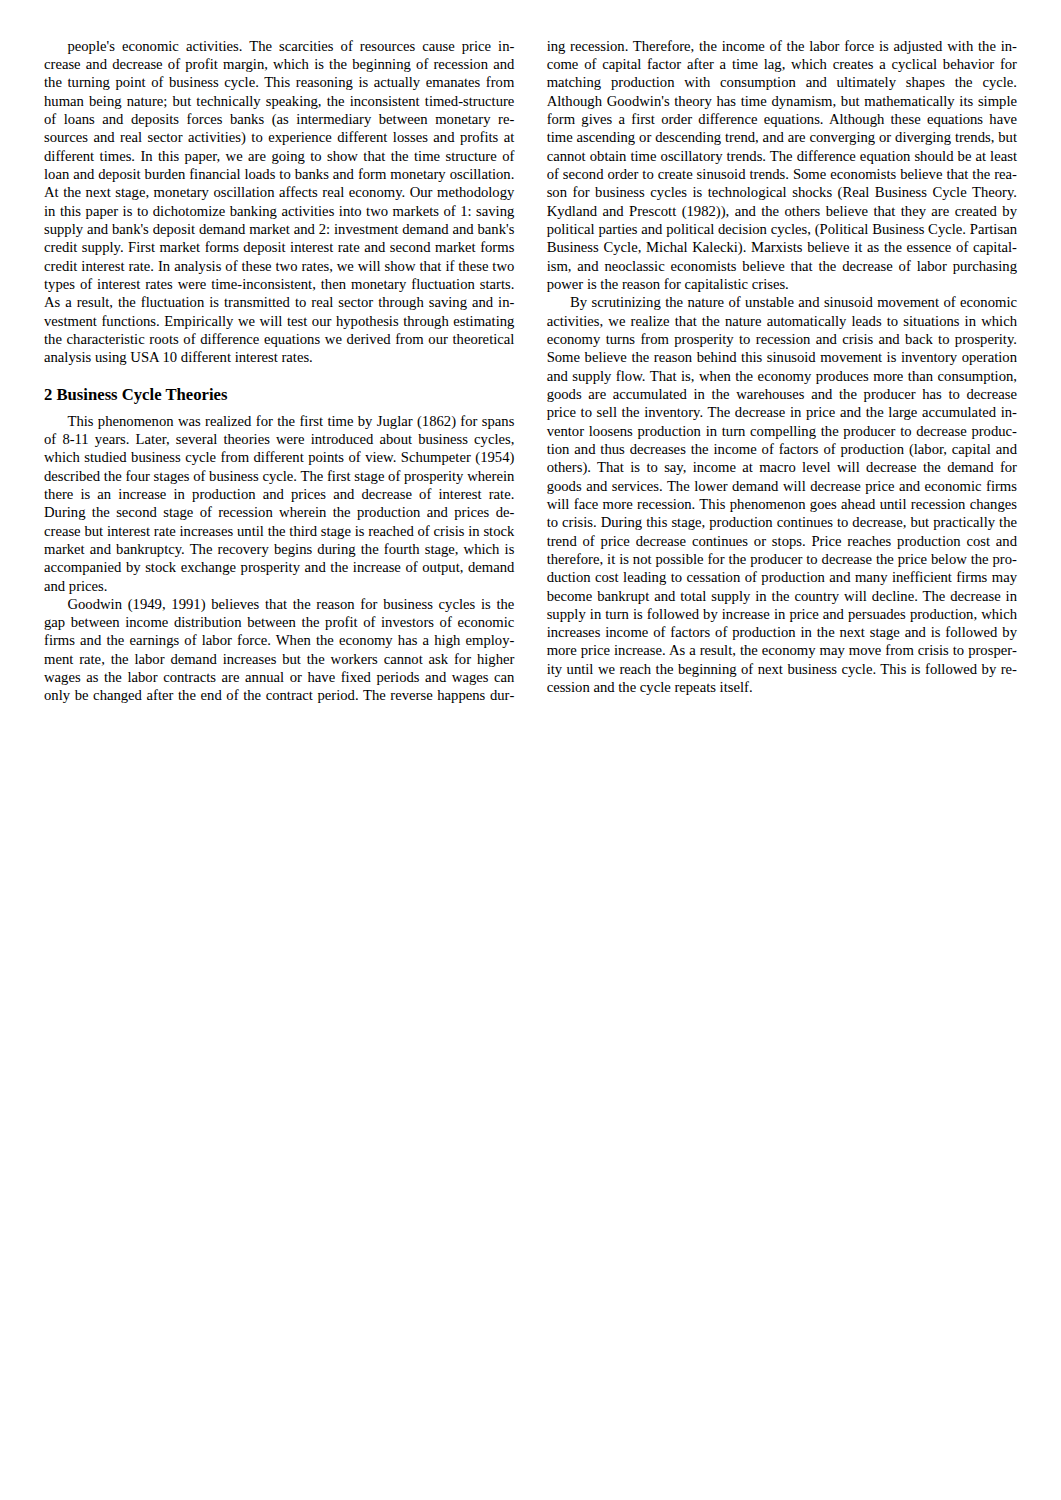people's economic activities. The scarcities of resources cause price increase and decrease of profit margin, which is the beginning of recession and the turning point of business cycle. This reasoning is actually emanates from human being nature; but technically speaking, the inconsistent timed-structure of loans and deposits forces banks (as intermediary between monetary resources and real sector activities) to experience different losses and profits at different times. In this paper, we are going to show that the time structure of loan and deposit burden financial loads to banks and form monetary oscillation. At the next stage, monetary oscillation affects real economy. Our methodology in this paper is to dichotomize banking activities into two markets of 1: saving supply and bank's deposit demand market and 2: investment demand and bank's credit supply. First market forms deposit interest rate and second market forms credit interest rate. In analysis of these two rates, we will show that if these two types of interest rates were time-inconsistent, then monetary fluctuation starts. As a result, the fluctuation is transmitted to real sector through saving and investment functions. Empirically we will test our hypothesis through estimating the characteristic roots of difference equations we derived from our theoretical analysis using USA 10 different interest rates.
2 Business Cycle Theories
This phenomenon was realized for the first time by Juglar (1862) for spans of 8-11 years. Later, several theories were introduced about business cycles, which studied business cycle from different points of view. Schumpeter (1954) described the four stages of business cycle. The first stage of prosperity wherein there is an increase in production and prices and decrease of interest rate. During the second stage of recession wherein the production and prices decrease but interest rate increases until the third stage is reached of crisis in stock market and bankruptcy. The recovery begins during the fourth stage, which is accompanied by stock exchange prosperity and the increase of output, demand and prices.
Goodwin (1949, 1991) believes that the reason for business cycles is the gap between income distribution between the profit of investors of economic firms and the earnings of labor force. When the economy has a high employment rate, the labor demand increases but the workers cannot ask for higher wages as the labor contracts are annual or have fixed periods and wages can only be changed after the end of the contract period. The reverse happens during recession. Therefore, the income of the labor force is adjusted with the income of capital factor after a time lag, which creates a cyclical behavior for matching production with consumption and ultimately shapes the cycle. Although Goodwin's theory has time dynamism, but mathematically its simple form gives a first order difference equations. Although these equations have time ascending or descending trend, and are converging or diverging trends, but cannot obtain time oscillatory trends. The difference equation should be at least of second order to create sinusoid trends. Some economists believe that the reason for business cycles is technological shocks (Real Business Cycle Theory. Kydland and Prescott (1982)), and the others believe that they are created by political parties and political decision cycles, (Political Business Cycle. Partisan Business Cycle, Michal Kalecki). Marxists believe it as the essence of capitalism, and neoclassic economists believe that the decrease of labor purchasing power is the reason for capitalistic crises.
By scrutinizing the nature of unstable and sinusoid movement of economic activities, we realize that the nature automatically leads to situations in which economy turns from prosperity to recession and crisis and back to prosperity. Some believe the reason behind this sinusoid movement is inventory operation and supply flow. That is, when the economy produces more than consumption, goods are accumulated in the warehouses and the producer has to decrease price to sell the inventory. The decrease in price and the large accumulated inventor loosens production in turn compelling the producer to decrease production and thus decreases the income of factors of production (labor, capital and others). That is to say, income at macro level will decrease the demand for goods and services. The lower demand will decrease price and economic firms will face more recession. This phenomenon goes ahead until recession changes to crisis. During this stage, production continues to decrease, but practically the trend of price decrease continues or stops. Price reaches production cost and therefore, it is not possible for the producer to decrease the price below the production cost leading to cessation of production and many inefficient firms may become bankrupt and total supply in the country will decline. The decrease in supply in turn is followed by increase in price and persuades production, which increases income of factors of production in the next stage and is followed by more price increase. As a result, the economy may move from crisis to prosperity until we reach the beginning of next business cycle. This is followed by recession and the cycle repeats itself.